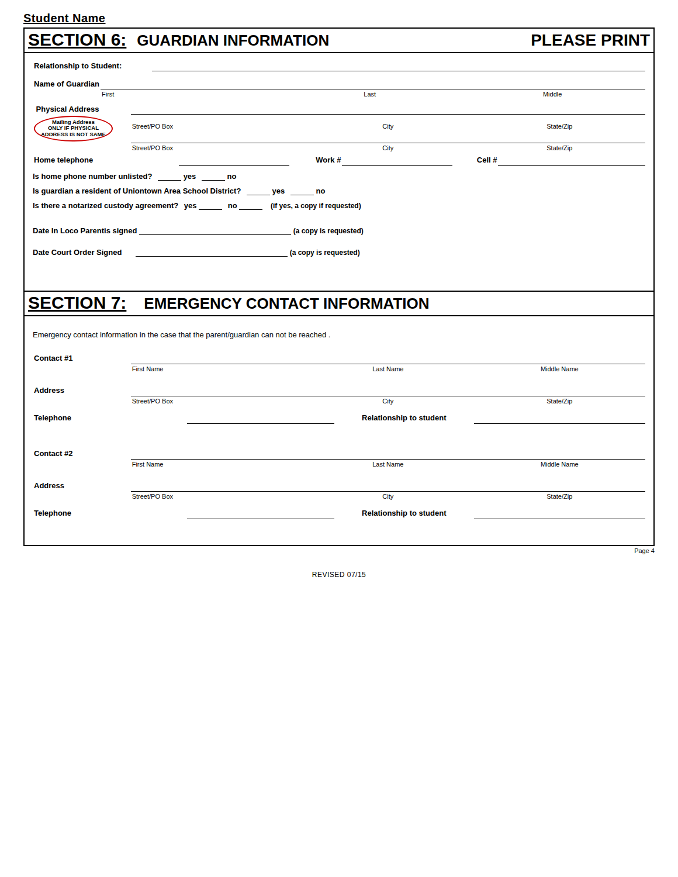Student Name
SECTION 6: GUARDIAN INFORMATION PLEASE PRINT
| Relationship to Student: | |
| Name of Guardian | | | |
| | First | Last | Middle |
| Physical Address | | | |
| Mailing Address ONLY IF PHYSICAL ADDRESS IS NOT SAME | Street/PO Box | City | State/Zip |
| | Street/PO Box | City | State/Zip |
| Home telephone | | Work # | | Cell # | |
Is home phone number unlisted? yes no
Is guardian a resident of Uniontown Area School District? yes no
Is there a notarized custody agreement? yes no (if yes, a copy if requested)
Date In Loco Parentis signed (a copy is requested)
Date Court Order Signed (a copy is requested)
SECTION 7: EMERGENCY CONTACT INFORMATION
Emergency contact information in the case that the parent/guardian can not be reached .
| Contact #1 | | | |
| | First Name | Last Name | Middle Name |
| Address | | | |
| | Street/PO Box | City | State/Zip |
| Telephone | | Relationship to student | |
| Contact #2 | | | |
| | First Name | Last Name | Middle Name |
| Address | | | |
| | Street/PO Box | City | State/Zip |
| Telephone | | Relationship to student | |
Page 4
REVISED 07/15